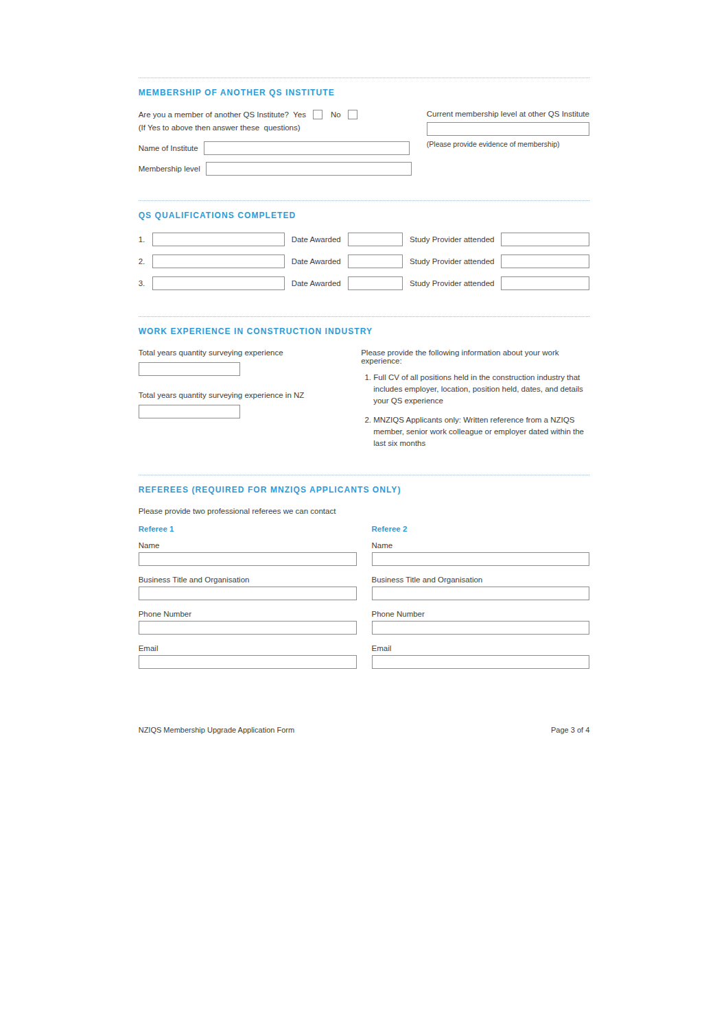Membership of another QS Institute
Are you a member of another QS Institute? Yes No
(If Yes to above then answer these questions)
Name of Institute
Membership level
Current membership level at other QS Institute
(Please provide evidence of membership)
QS Qualifications Completed
1. Date Awarded Study Provider attended
2. Date Awarded Study Provider attended
3. Date Awarded Study Provider attended
Work Experience in Construction Industry
Total years quantity surveying experience
Total years quantity surveying experience in NZ
Please provide the following information about your work experience:
Full CV of all positions held in the construction industry that includes employer, location, position held, dates, and details your QS experience
MNZIQS Applicants only: Written reference from a NZIQS member, senior work colleague or employer dated within the last six months
Referees (required for MNZIQS applicants only)
Please provide two professional referees we can contact
Referee 1
Name
Business Title and Organisation
Phone Number
Email
Referee 2
Name
Business Title and Organisation
Phone Number
Email
NZIQS Membership Upgrade Application Form Page 3 of 4